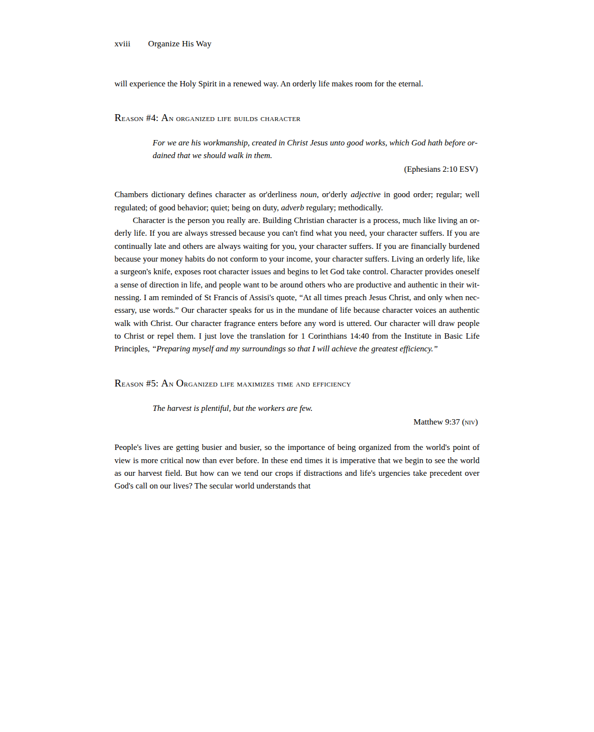xviii Organize His Way
will experience the Holy Spirit in a renewed way. An orderly life makes room for the eternal.
Reason #4: An organized life builds character
For we are his workmanship, created in Christ Jesus unto good works, which God hath before ordained that we should walk in them.
(Ephesians 2:10 ESV)
Chambers dictionary defines character as or'derliness noun, or'derly adjective in good order; regular; well regulated; of good behavior; quiet; being on duty, adverb regulary; methodically.
Character is the person you really are. Building Christian character is a process, much like living an orderly life. If you are always stressed because you can't find what you need, your character suffers. If you are continually late and others are always waiting for you, your character suffers. If you are financially burdened because your money habits do not conform to your income, your character suffers. Living an orderly life, like a surgeon's knife, exposes root character issues and begins to let God take control. Character provides oneself a sense of direction in life, and people want to be around others who are productive and authentic in their witnessing. I am reminded of St Francis of Assisi's quote, “At all times preach Jesus Christ, and only when necessary, use words.” Our character speaks for us in the mundane of life because character voices an authentic walk with Christ. Our character fragrance enters before any word is uttered. Our character will draw people to Christ or repel them. I just love the translation for 1 Corinthians 14:40 from the Institute in Basic Life Principles, “Preparing myself and my surroundings so that I will achieve the greatest efficiency.”
Reason #5: An Organized life maximizes time and efficiency
The harvest is plentiful, but the workers are few.
Matthew 9:37 (niv)
People's lives are getting busier and busier, so the importance of being organized from the world's point of view is more critical now than ever before. In these end times it is imperative that we begin to see the world as our harvest field. But how can we tend our crops if distractions and life's urgencies take precedent over God's call on our lives? The secular world understands that